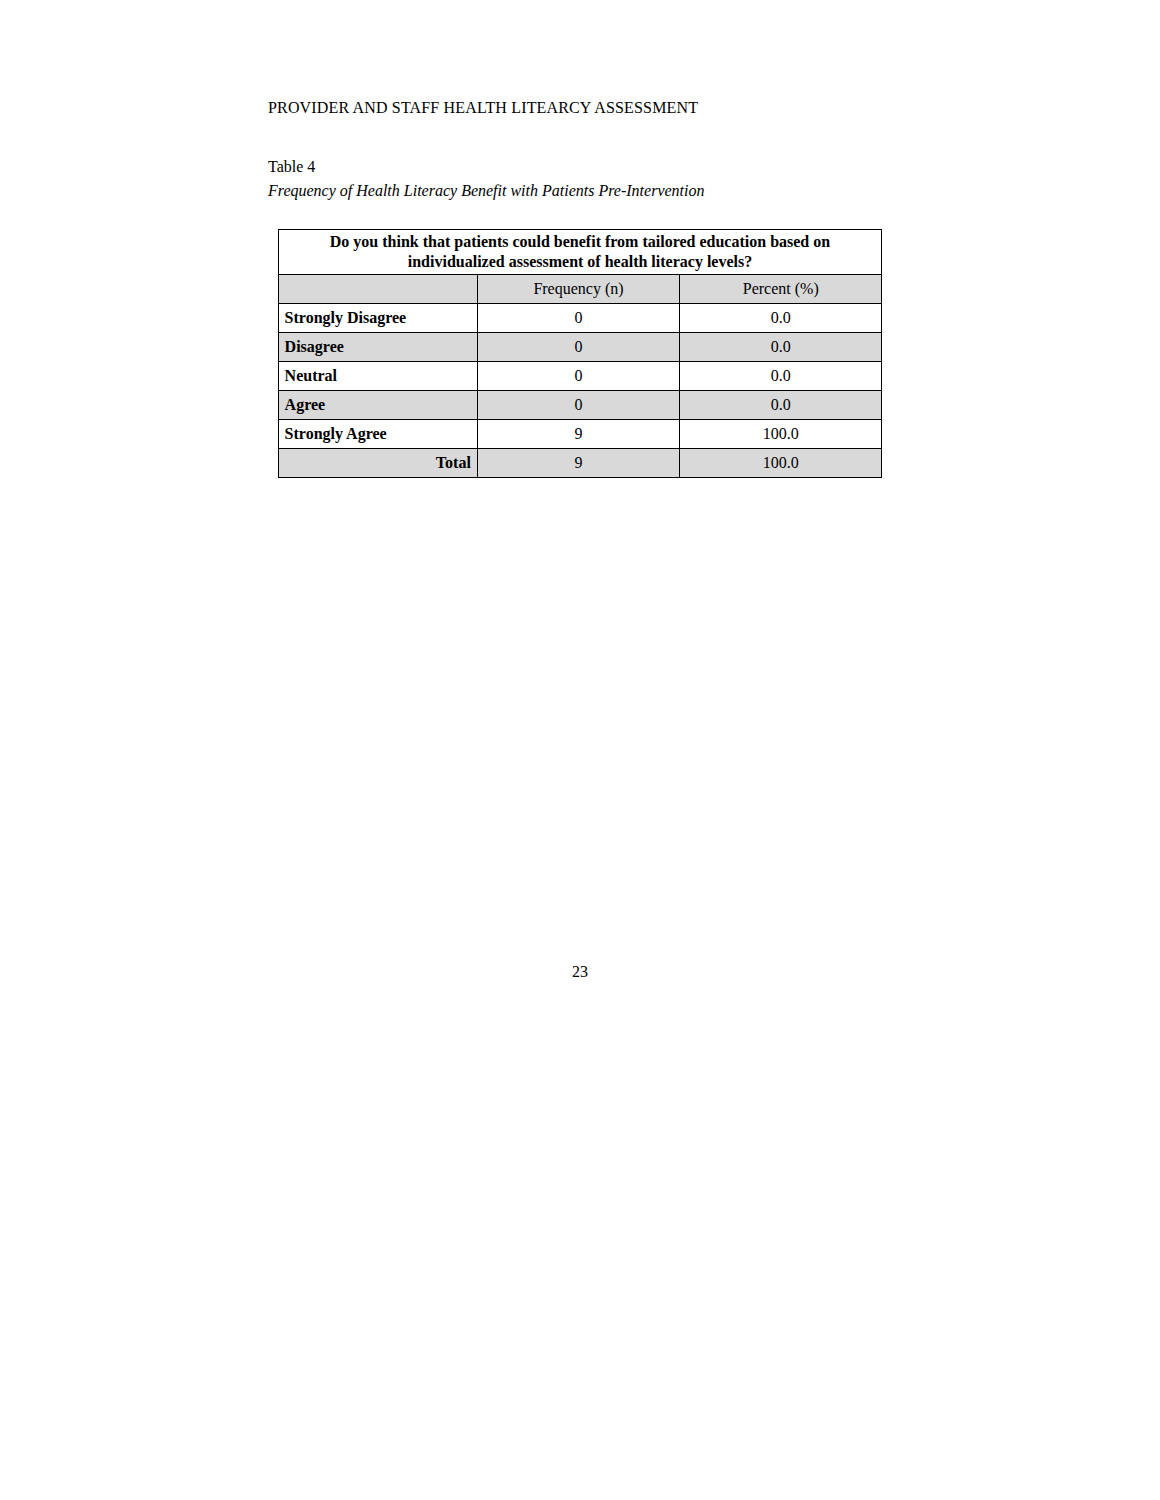PROVIDER AND STAFF HEALTH LITEARCY ASSESSMENT
Table 4
Frequency of Health Literacy Benefit with Patients Pre-Intervention
| Do you think that patients could benefit from tailored education based on individualized assessment of health literacy levels? |
| | Frequency (n) | Percent (%) |
| Strongly Disagree | 0 | 0.0 |
| Disagree | 0 | 0.0 |
| Neutral | 0 | 0.0 |
| Agree | 0 | 0.0 |
| Strongly Agree | 9 | 100.0 |
| Total | 9 | 100.0 |
23